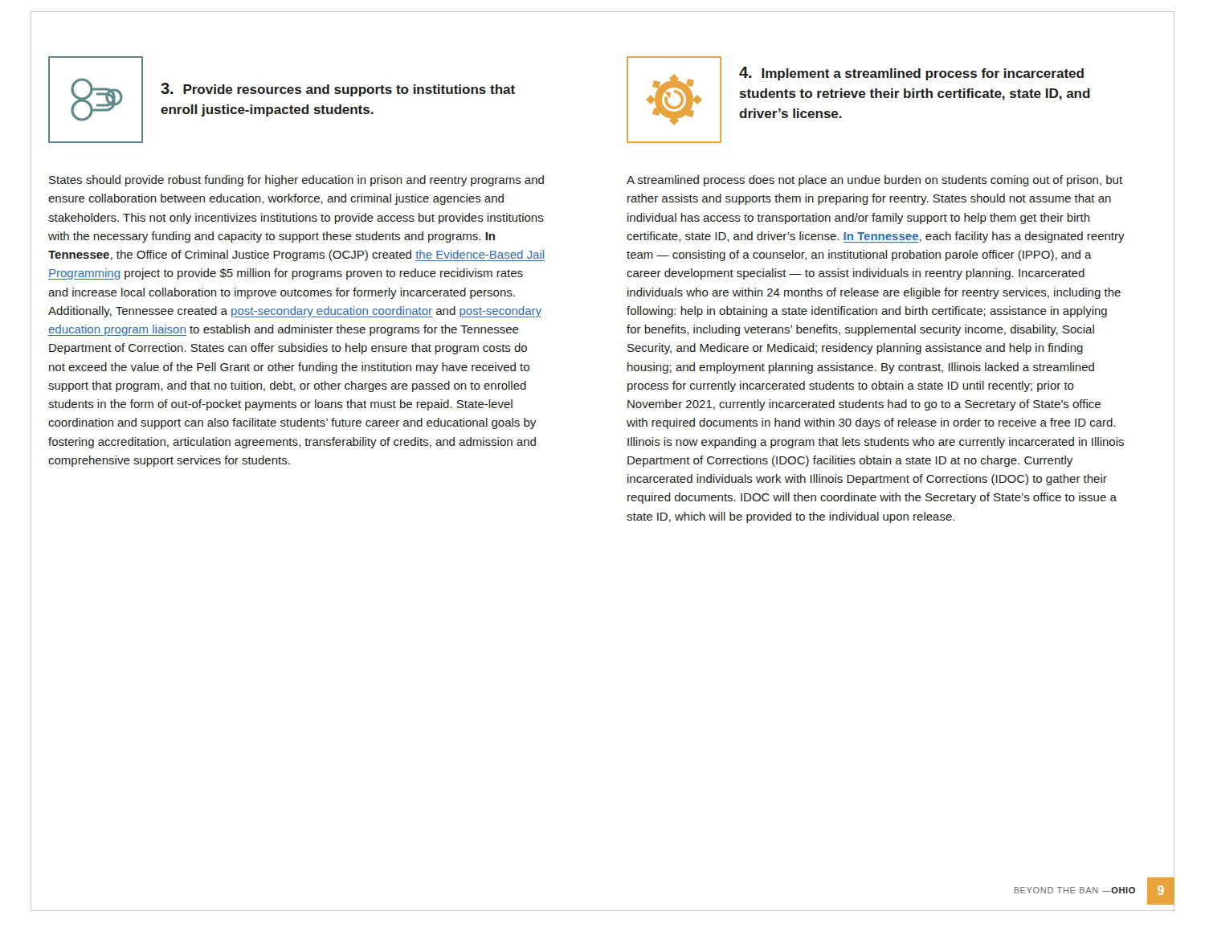3. Provide resources and supports to institutions that enroll justice-impacted students.
States should provide robust funding for higher education in prison and reentry programs and ensure collaboration between education, workforce, and criminal justice agencies and stakeholders. This not only incentivizes institutions to provide access but provides institutions with the necessary funding and capacity to support these students and programs. In Tennessee, the Office of Criminal Justice Programs (OCJP) created the Evidence-Based Jail Programming project to provide $5 million for programs proven to reduce recidivism rates and increase local collaboration to improve outcomes for formerly incarcerated persons. Additionally, Tennessee created a post-secondary education coordinator and post-secondary education program liaison to establish and administer these programs for the Tennessee Department of Correction. States can offer subsidies to help ensure that program costs do not exceed the value of the Pell Grant or other funding the institution may have received to support that program, and that no tuition, debt, or other charges are passed on to enrolled students in the form of out-of-pocket payments or loans that must be repaid. State-level coordination and support can also facilitate students’ future career and educational goals by fostering accreditation, articulation agreements, transferability of credits, and admission and comprehensive support services for students.
4. Implement a streamlined process for incarcerated students to retrieve their birth certificate, state ID, and driver’s license.
A streamlined process does not place an undue burden on students coming out of prison, but rather assists and supports them in preparing for reentry. States should not assume that an individual has access to transportation and/or family support to help them get their birth certificate, state ID, and driver’s license. In Tennessee, each facility has a designated reentry team — consisting of a counselor, an institutional probation parole officer (IPPO), and a career development specialist — to assist individuals in reentry planning. Incarcerated individuals who are within 24 months of release are eligible for reentry services, including the following: help in obtaining a state identification and birth certificate; assistance in applying for benefits, including veterans’ benefits, supplemental security income, disability, Social Security, and Medicare or Medicaid; residency planning assistance and help in finding housing; and employment planning assistance. By contrast, Illinois lacked a streamlined process for currently incarcerated students to obtain a state ID until recently; prior to November 2021, currently incarcerated students had to go to a Secretary of State’s office with required documents in hand within 30 days of release in order to receive a free ID card. Illinois is now expanding a program that lets students who are currently incarcerated in Illinois Department of Corrections (IDOC) facilities obtain a state ID at no charge. Currently incarcerated individuals work with Illinois Department of Corrections (IDOC) to gather their required documents. IDOC will then coordinate with the Secretary of State’s office to issue a state ID, which will be provided to the individual upon release.
Beyond the Ban — Ohio
9